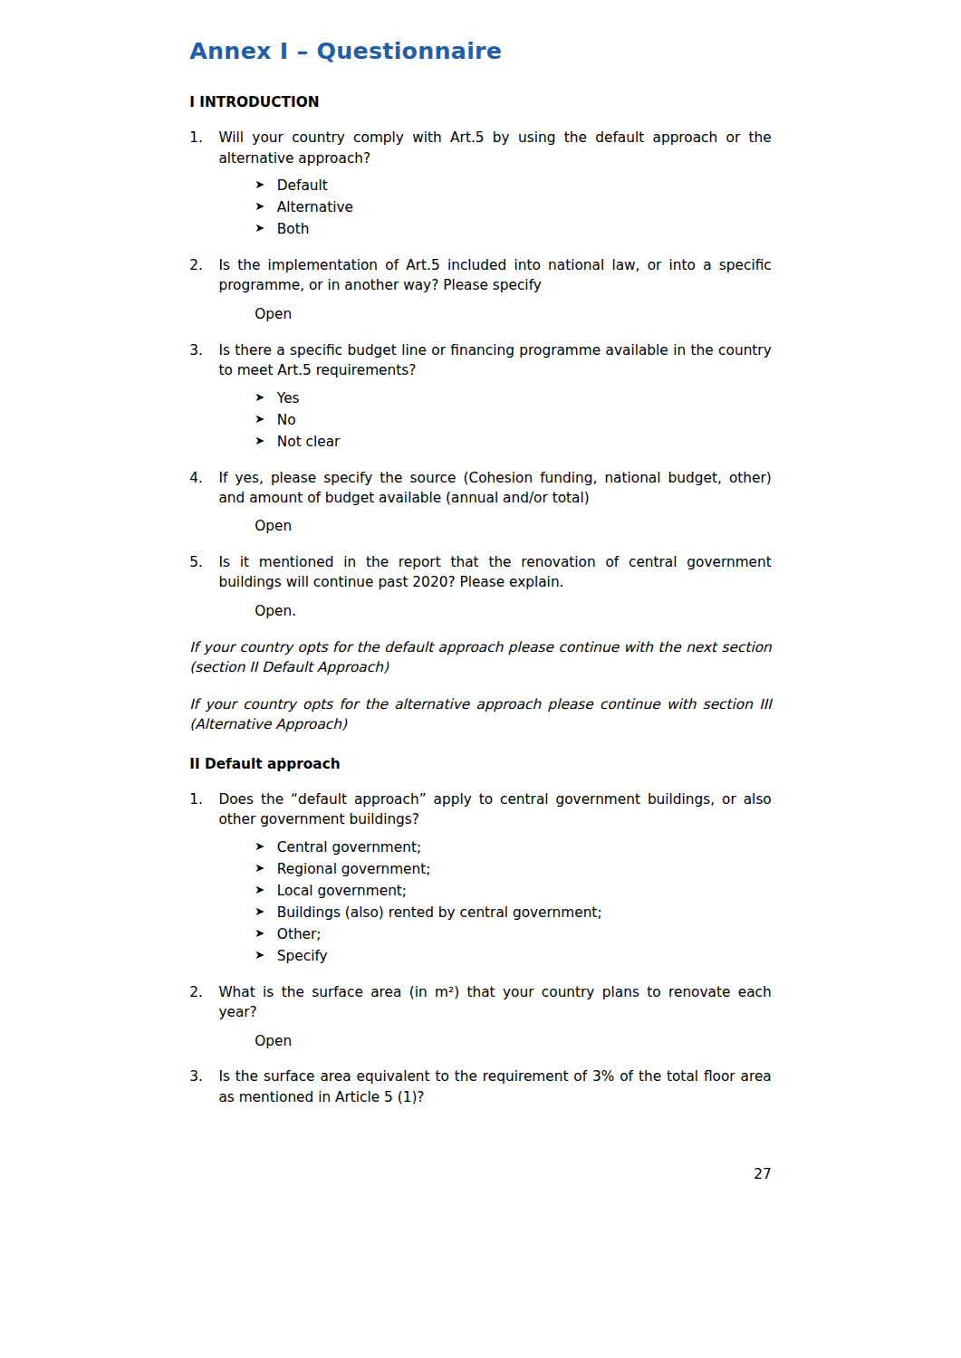Annex I – Questionnaire
I INTRODUCTION
Will your country comply with Art.5 by using the default approach or the alternative approach?
Default
Alternative
Both
Is the implementation of Art.5 included into national law, or into a specific programme, or in another way? Please specify
Open
Is there a specific budget line or financing programme available in the country to meet Art.5 requirements?
Yes
No
Not clear
If yes, please specify the source (Cohesion funding, national budget, other) and amount of budget available (annual and/or total)
Open
Is it mentioned in the report that the renovation of central government buildings will continue past 2020? Please explain.
Open.
If your country opts for the default approach please continue with the next section (section II Default Approach)
If your country opts for the alternative approach please continue with section III (Alternative Approach)
II Default approach
Does the “default approach” apply to central government buildings, or also other government buildings?
Central government;
Regional government;
Local government;
Buildings (also) rented by central government;
Other;
Specify
What is the surface area (in m²) that your country plans to renovate each year?
Open
Is the surface area equivalent to the requirement of 3% of the total floor area as mentioned in Article 5 (1)?
27